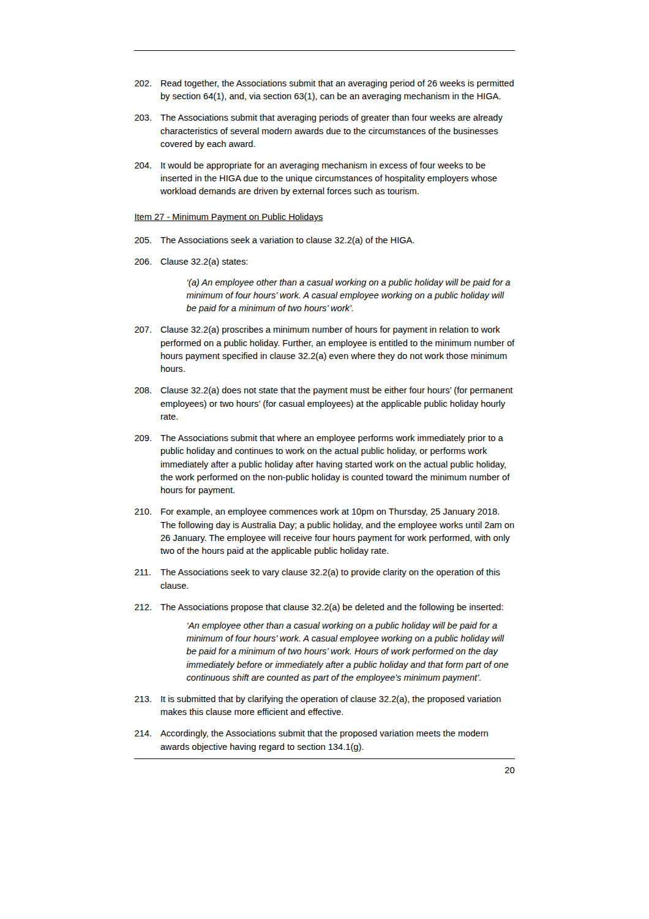202. Read together, the Associations submit that an averaging period of 26 weeks is permitted by section 64(1), and, via section 63(1), can be an averaging mechanism in the HIGA.
203. The Associations submit that averaging periods of greater than four weeks are already characteristics of several modern awards due to the circumstances of the businesses covered by each award.
204. It would be appropriate for an averaging mechanism in excess of four weeks to be inserted in the HIGA due to the unique circumstances of hospitality employers whose workload demands are driven by external forces such as tourism.
Item 27 - Minimum Payment on Public Holidays
205. The Associations seek a variation to clause 32.2(a) of the HIGA.
206. Clause 32.2(a) states:
‘(a) An employee other than a casual working on a public holiday will be paid for a minimum of four hours’ work. A casual employee working on a public holiday will be paid for a minimum of two hours’ work’.
207. Clause 32.2(a) proscribes a minimum number of hours for payment in relation to work performed on a public holiday. Further, an employee is entitled to the minimum number of hours payment specified in clause 32.2(a) even where they do not work those minimum hours.
208. Clause 32.2(a) does not state that the payment must be either four hours’ (for permanent employees) or two hours’ (for casual employees) at the applicable public holiday hourly rate.
209. The Associations submit that where an employee performs work immediately prior to a public holiday and continues to work on the actual public holiday, or performs work immediately after a public holiday after having started work on the actual public holiday, the work performed on the non-public holiday is counted toward the minimum number of hours for payment.
210. For example, an employee commences work at 10pm on Thursday, 25 January 2018. The following day is Australia Day; a public holiday, and the employee works until 2am on 26 January. The employee will receive four hours payment for work performed, with only two of the hours paid at the applicable public holiday rate.
211. The Associations seek to vary clause 32.2(a) to provide clarity on the operation of this clause.
212. The Associations propose that clause 32.2(a) be deleted and the following be inserted:
‘An employee other than a casual working on a public holiday will be paid for a minimum of four hours’ work. A casual employee working on a public holiday will be paid for a minimum of two hours’ work. Hours of work performed on the day immediately before or immediately after a public holiday and that form part of one continuous shift are counted as part of the employee’s minimum payment’.
213. It is submitted that by clarifying the operation of clause 32.2(a), the proposed variation makes this clause more efficient and effective.
214. Accordingly, the Associations submit that the proposed variation meets the modern awards objective having regard to section 134.1(g).
20